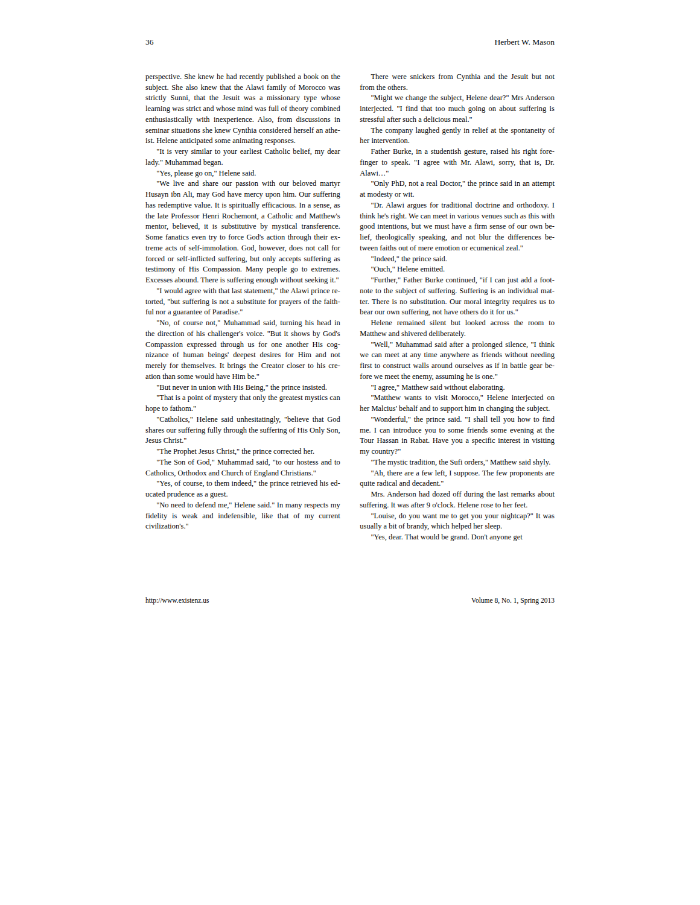36 Herbert W. Mason
perspective. She knew he had recently published a book on the subject. She also knew that the Alawi family of Morocco was strictly Sunni, that the Jesuit was a missionary type whose learning was strict and whose mind was full of theory combined enthusiastically with inexperience. Also, from discussions in seminar situations she knew Cynthia considered herself an atheist. Helene anticipated some animating responses.
"It is very similar to your earliest Catholic belief, my dear lady." Muhammad began.
"Yes, please go on," Helene said.
"We live and share our passion with our beloved martyr Husayn ibn Ali, may God have mercy upon him. Our suffering has redemptive value. It is spiritually efficacious. In a sense, as the late Professor Henri Rochemont, a Catholic and Matthew's mentor, believed, it is substitutive by mystical transference. Some fanatics even try to force God's action through their extreme acts of self-immolation. God, however, does not call for forced or self-inflicted suffering, but only accepts suffering as testimony of His Compassion. Many people go to extremes. Excesses abound. There is suffering enough without seeking it."
"I would agree with that last statement," the Alawi prince retorted, "but suffering is not a substitute for prayers of the faithful nor a guarantee of Paradise."
"No, of course not," Muhammad said, turning his head in the direction of his challenger's voice. "But it shows by God's Compassion expressed through us for one another His cognizance of human beings' deepest desires for Him and not merely for themselves. It brings the Creator closer to his creation than some would have Him be."
"But never in union with His Being," the prince insisted.
"That is a point of mystery that only the greatest mystics can hope to fathom."
"Catholics," Helene said unhesitatingly, "believe that God shares our suffering fully through the suffering of His Only Son, Jesus Christ."
"The Prophet Jesus Christ," the prince corrected her.
"The Son of God," Muhammad said, "to our hostess and to Catholics, Orthodox and Church of England Christians."
"Yes, of course, to them indeed," the prince retrieved his educated prudence as a guest.
"No need to defend me," Helene said." In many respects my fidelity is weak and indefensible, like that of my current civilization's."
There were snickers from Cynthia and the Jesuit but not from the others.
"Might we change the subject, Helene dear?" Mrs Anderson interjected. "I find that too much going on about suffering is stressful after such a delicious meal."
The company laughed gently in relief at the spontaneity of her intervention.
Father Burke, in a studentish gesture, raised his right forefinger to speak. "I agree with Mr. Alawi, sorry, that is, Dr. Alawi…"
"Only PhD, not a real Doctor," the prince said in an attempt at modesty or wit.
"Dr. Alawi argues for traditional doctrine and orthodoxy. I think he's right. We can meet in various venues such as this with good intentions, but we must have a firm sense of our own belief, theologically speaking, and not blur the differences between faiths out of mere emotion or ecumenical zeal."
"Indeed," the prince said.
"Ouch," Helene emitted.
"Further," Father Burke continued, "if I can just add a footnote to the subject of suffering. Suffering is an individual matter. There is no substitution. Our moral integrity requires us to bear our own suffering, not have others do it for us."
Helene remained silent but looked across the room to Matthew and shivered deliberately.
"Well," Muhammad said after a prolonged silence, "I think we can meet at any time anywhere as friends without needing first to construct walls around ourselves as if in battle gear before we meet the enemy, assuming he is one."
"I agree," Matthew said without elaborating.
"Matthew wants to visit Morocco," Helene interjected on her Malcius' behalf and to support him in changing the subject.
"Wonderful," the prince said. "I shall tell you how to find me. I can introduce you to some friends some evening at the Tour Hassan in Rabat. Have you a specific interest in visiting my country?"
"The mystic tradition, the Sufi orders," Matthew said shyly.
"Ah, there are a few left, I suppose. The few proponents are quite radical and decadent."
Mrs. Anderson had dozed off during the last remarks about suffering. It was after 9 o'clock. Helene rose to her feet.
"Louise, do you want me to get you your nightcap?" It was usually a bit of brandy, which helped her sleep.
"Yes, dear. That would be grand. Don't anyone get
http://www.existenz.us Volume 8, No. 1, Spring 2013